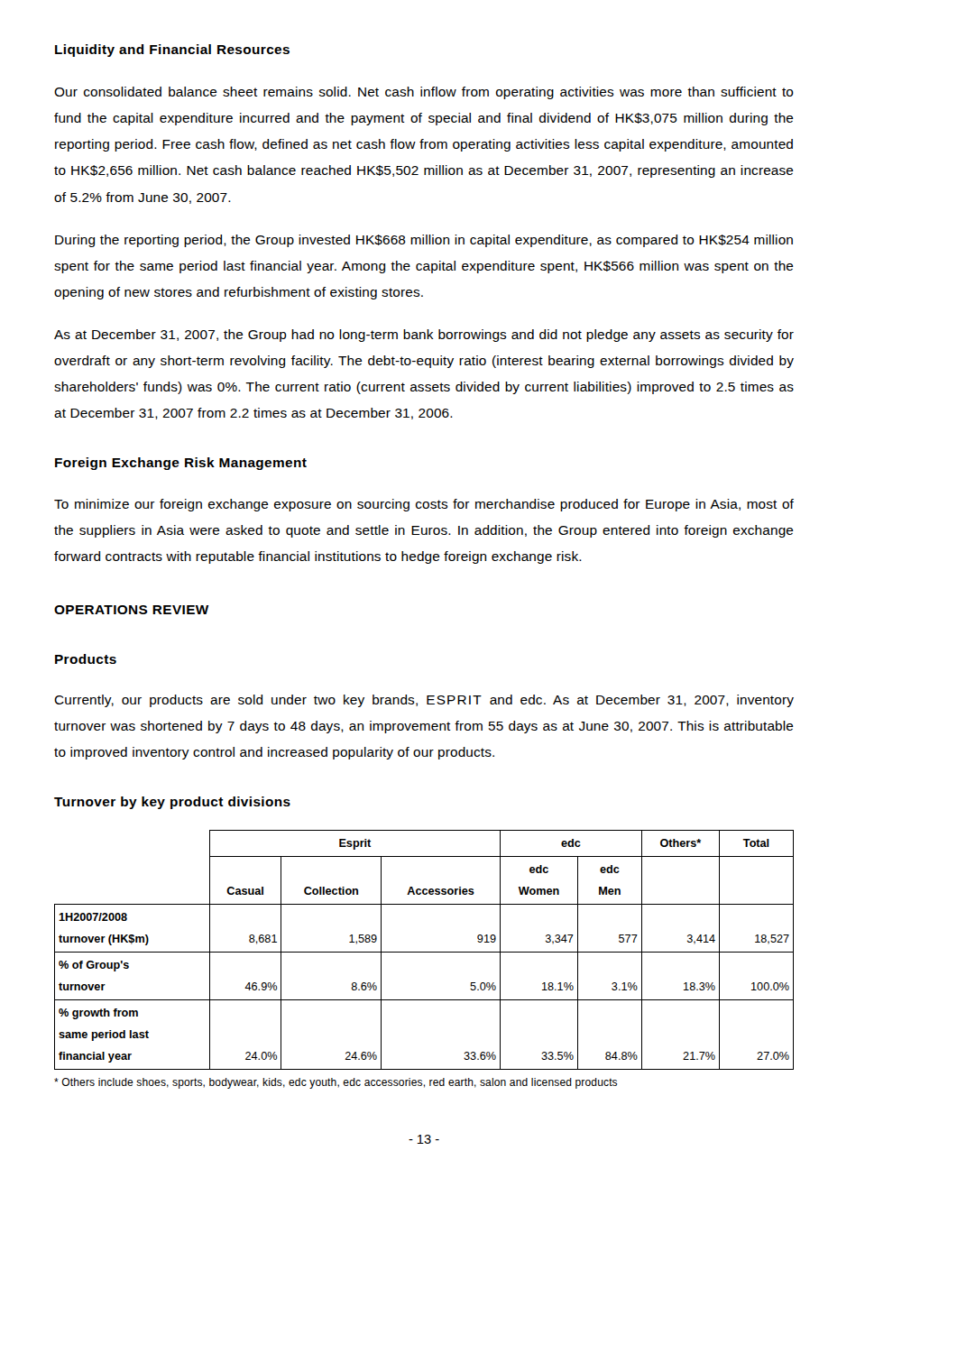Liquidity and Financial Resources
Our consolidated balance sheet remains solid. Net cash inflow from operating activities was more than sufficient to fund the capital expenditure incurred and the payment of special and final dividend of HK$3,075 million during the reporting period. Free cash flow, defined as net cash flow from operating activities less capital expenditure, amounted to HK$2,656 million. Net cash balance reached HK$5,502 million as at December 31, 2007, representing an increase of 5.2% from June 30, 2007.
During the reporting period, the Group invested HK$668 million in capital expenditure, as compared to HK$254 million spent for the same period last financial year. Among the capital expenditure spent, HK$566 million was spent on the opening of new stores and refurbishment of existing stores.
As at December 31, 2007, the Group had no long-term bank borrowings and did not pledge any assets as security for overdraft or any short-term revolving facility. The debt-to-equity ratio (interest bearing external borrowings divided by shareholders' funds) was 0%. The current ratio (current assets divided by current liabilities) improved to 2.5 times as at December 31, 2007 from 2.2 times as at December 31, 2006.
Foreign Exchange Risk Management
To minimize our foreign exchange exposure on sourcing costs for merchandise produced for Europe in Asia, most of the suppliers in Asia were asked to quote and settle in Euros. In addition, the Group entered into foreign exchange forward contracts with reputable financial institutions to hedge foreign exchange risk.
OPERATIONS REVIEW
Products
Currently, our products are sold under two key brands, ESPRIT and edc. As at December 31, 2007, inventory turnover was shortened by 7 days to 48 days, an improvement from 55 days as at June 30, 2007. This is attributable to improved inventory control and increased popularity of our products.
Turnover by key product divisions
| | Esprit | edc | Others* | Total |
| | Casual | Collection | Accessories | edc Women | edc Men | | |
| 1H2007/2008 turnover (HK$m) | 8,681 | 1,589 | 919 | 3,347 | 577 | 3,414 | 18,527 |
| % of Group's turnover | 46.9% | 8.6% | 5.0% | 18.1% | 3.1% | 18.3% | 100.0% |
| % growth from same period last financial year | 24.0% | 24.6% | 33.6% | 33.5% | 84.8% | 21.7% | 27.0% |
* Others include shoes, sports, bodywear, kids, edc youth, edc accessories, red earth, salon and licensed products
- 13 -